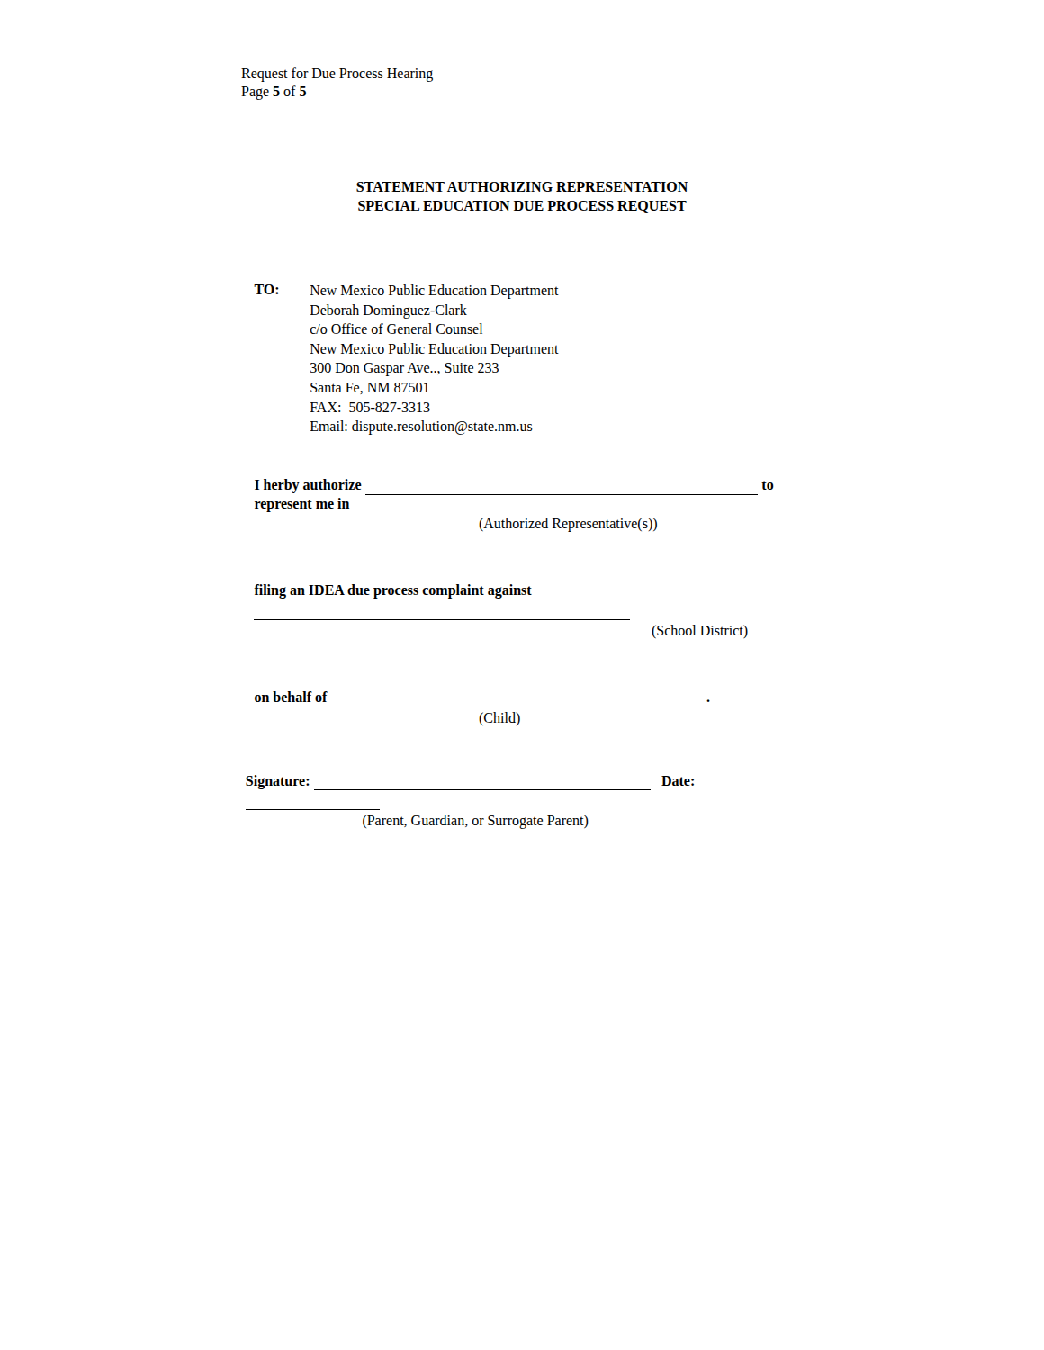Request for Due Process Hearing
Page 5 of 5
STATEMENT AUTHORIZING REPRESENTATION
SPECIAL EDUCATION DUE PROCESS REQUEST
| TO: | New Mexico Public Education Department Deborah Dominguez-Clark c/o Office of General Counsel New Mexico Public Education Department 300 Don Gaspar Ave.., Suite 233 Santa Fe, NM 87501 FAX: 505-827-3313 Email: dispute.resolution@state.nm.us |
I herby authorize to represent me in (Authorized Representative(s))
filing an IDEA due process complaint against (School District)
on behalf of . (Child)
Signature: Date: (Parent, Guardian, or Surrogate Parent)